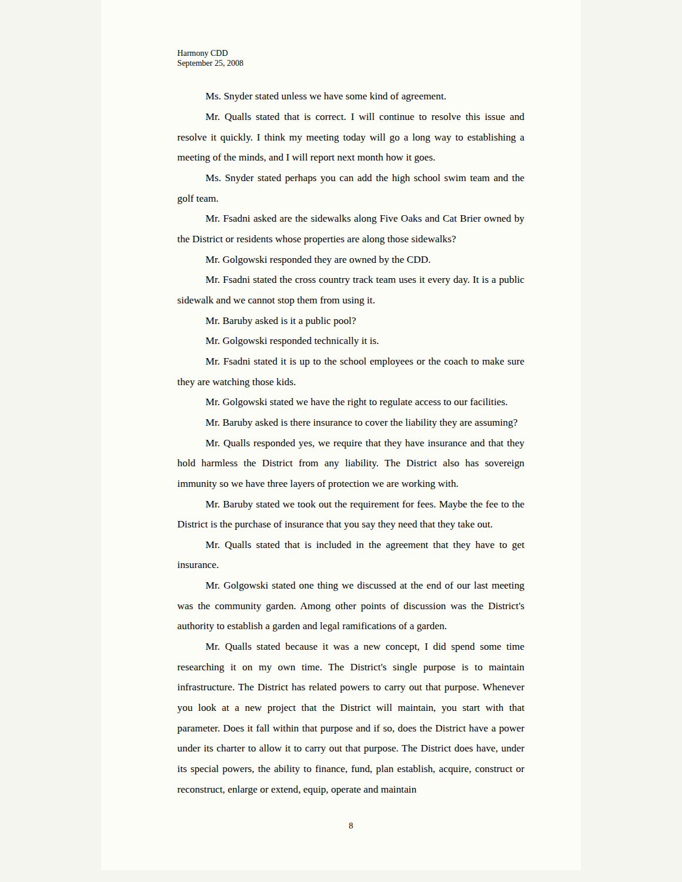Harmony CDD
September 25, 2008
Ms. Snyder stated unless we have some kind of agreement.
Mr. Qualls stated that is correct. I will continue to resolve this issue and resolve it quickly. I think my meeting today will go a long way to establishing a meeting of the minds, and I will report next month how it goes.
Ms. Snyder stated perhaps you can add the high school swim team and the golf team.
Mr. Fsadni asked are the sidewalks along Five Oaks and Cat Brier owned by the District or residents whose properties are along those sidewalks?
Mr. Golgowski responded they are owned by the CDD.
Mr. Fsadni stated the cross country track team uses it every day. It is a public sidewalk and we cannot stop them from using it.
Mr. Baruby asked is it a public pool?
Mr. Golgowski responded technically it is.
Mr. Fsadni stated it is up to the school employees or the coach to make sure they are watching those kids.
Mr. Golgowski stated we have the right to regulate access to our facilities.
Mr. Baruby asked is there insurance to cover the liability they are assuming?
Mr. Qualls responded yes, we require that they have insurance and that they hold harmless the District from any liability. The District also has sovereign immunity so we have three layers of protection we are working with.
Mr. Baruby stated we took out the requirement for fees. Maybe the fee to the District is the purchase of insurance that you say they need that they take out.
Mr. Qualls stated that is included in the agreement that they have to get insurance.
Mr. Golgowski stated one thing we discussed at the end of our last meeting was the community garden. Among other points of discussion was the District's authority to establish a garden and legal ramifications of a garden.
Mr. Qualls stated because it was a new concept, I did spend some time researching it on my own time. The District's single purpose is to maintain infrastructure. The District has related powers to carry out that purpose. Whenever you look at a new project that the District will maintain, you start with that parameter. Does it fall within that purpose and if so, does the District have a power under its charter to allow it to carry out that purpose. The District does have, under its special powers, the ability to finance, fund, plan establish, acquire, construct or reconstruct, enlarge or extend, equip, operate and maintain
8